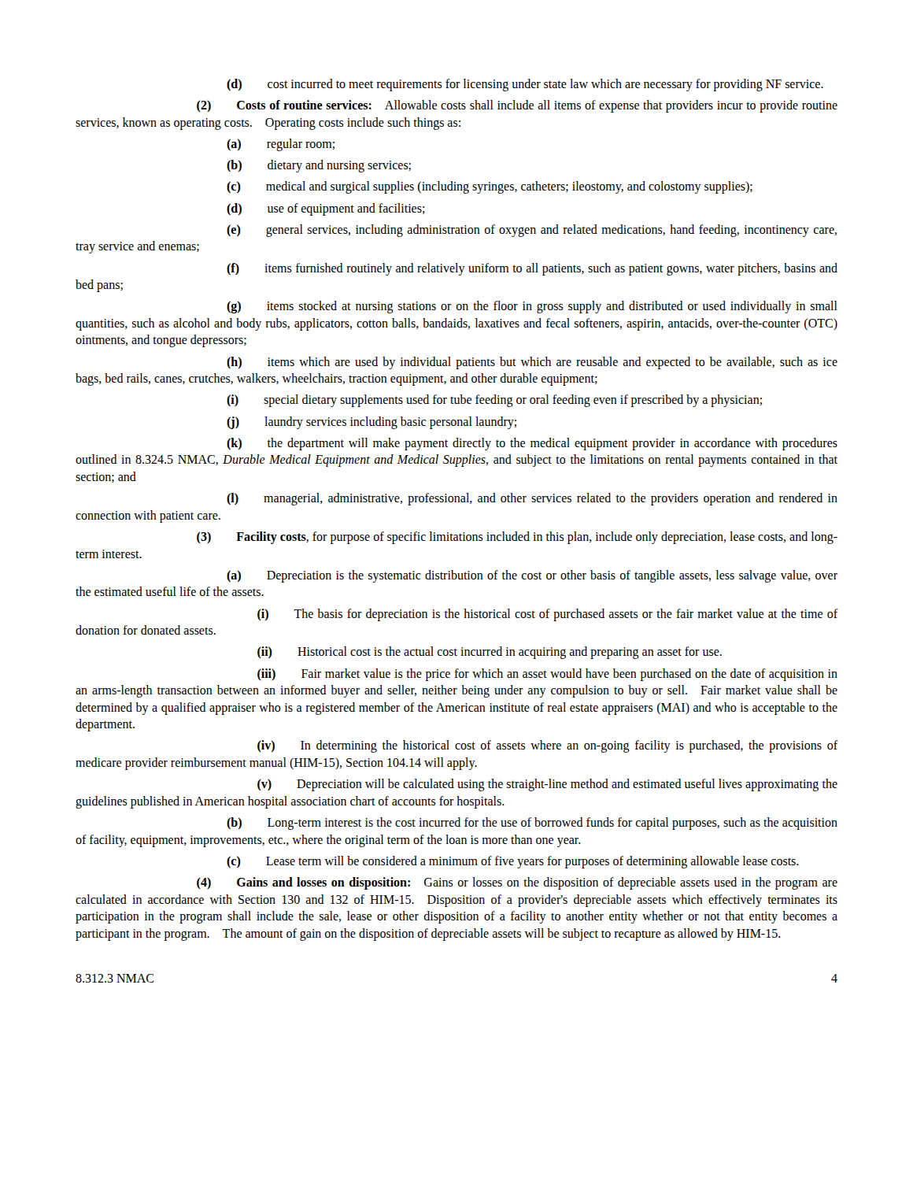(d)  cost incurred to meet requirements for licensing under state law which are necessary for providing NF service.
(2)  Costs of routine services: Allowable costs shall include all items of expense that providers incur to provide routine services, known as operating costs. Operating costs include such things as:
(a)  regular room;
(b)  dietary and nursing services;
(c)  medical and surgical supplies (including syringes, catheters; ileostomy, and colostomy supplies);
(d)  use of equipment and facilities;
(e)  general services, including administration of oxygen and related medications, hand feeding, incontinency care, tray service and enemas;
(f)  items furnished routinely and relatively uniform to all patients, such as patient gowns, water pitchers, basins and bed pans;
(g)  items stocked at nursing stations or on the floor in gross supply and distributed or used individually in small quantities, such as alcohol and body rubs, applicators, cotton balls, bandaids, laxatives and fecal softeners, aspirin, antacids, over-the-counter (OTC) ointments, and tongue depressors;
(h)  items which are used by individual patients but which are reusable and expected to be available, such as ice bags, bed rails, canes, crutches, walkers, wheelchairs, traction equipment, and other durable equipment;
(i)  special dietary supplements used for tube feeding or oral feeding even if prescribed by a physician;
(j)  laundry services including basic personal laundry;
(k)  the department will make payment directly to the medical equipment provider in accordance with procedures outlined in 8.324.5 NMAC, Durable Medical Equipment and Medical Supplies, and subject to the limitations on rental payments contained in that section; and
(l)  managerial, administrative, professional, and other services related to the providers operation and rendered in connection with patient care.
(3)  Facility costs, for purpose of specific limitations included in this plan, include only depreciation, lease costs, and long-term interest.
(a)  Depreciation is the systematic distribution of the cost or other basis of tangible assets, less salvage value, over the estimated useful life of the assets.
(i)  The basis for depreciation is the historical cost of purchased assets or the fair market value at the time of donation for donated assets.
(ii)  Historical cost is the actual cost incurred in acquiring and preparing an asset for use.
(iii)  Fair market value is the price for which an asset would have been purchased on the date of acquisition in an arms-length transaction between an informed buyer and seller, neither being under any compulsion to buy or sell. Fair market value shall be determined by a qualified appraiser who is a registered member of the American institute of real estate appraisers (MAI) and who is acceptable to the department.
(iv)  In determining the historical cost of assets where an on-going facility is purchased, the provisions of medicare provider reimbursement manual (HIM-15), Section 104.14 will apply.
(v)  Depreciation will be calculated using the straight-line method and estimated useful lives approximating the guidelines published in American hospital association chart of accounts for hospitals.
(b)  Long-term interest is the cost incurred for the use of borrowed funds for capital purposes, such as the acquisition of facility, equipment, improvements, etc., where the original term of the loan is more than one year.
(c)  Lease term will be considered a minimum of five years for purposes of determining allowable lease costs.
(4)  Gains and losses on disposition: Gains or losses on the disposition of depreciable assets used in the program are calculated in accordance with Section 130 and 132 of HIM-15. Disposition of a provider's depreciable assets which effectively terminates its participation in the program shall include the sale, lease or other disposition of a facility to another entity whether or not that entity becomes a participant in the program. The amount of gain on the disposition of depreciable assets will be subject to recapture as allowed by HIM-15.
8.312.3 NMAC
4